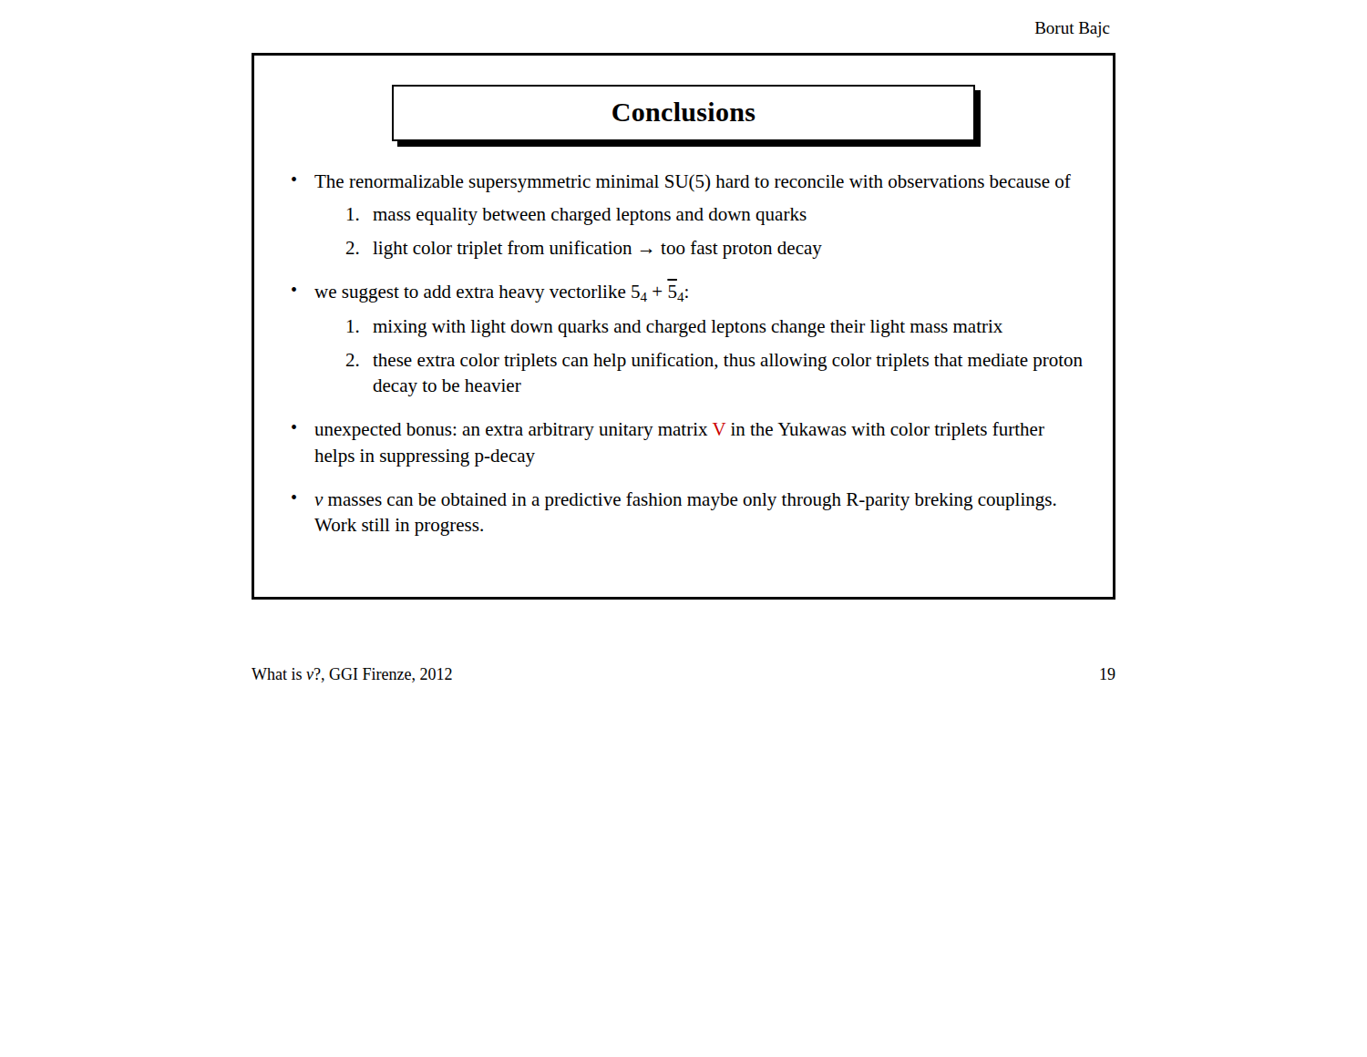Borut Bajc
Conclusions
The renormalizable supersymmetric minimal SU(5) hard to reconcile with observations because of
mass equality between charged leptons and down quarks
light color triplet from unification → too fast proton decay
we suggest to add extra heavy vectorlike 54 + 54:
mixing with light down quarks and charged leptons change their light mass matrix
these extra color triplets can help unification, thus allowing color triplets that mediate proton decay to be heavier
unexpected bonus: an extra arbitrary unitary matrix V in the Yukawas with color triplets further helps in suppressing p-decay
ν masses can be obtained in a predictive fashion maybe only through R-parity breking couplings. Work still in progress.
What is ν?, GGI Firenze, 2012 19